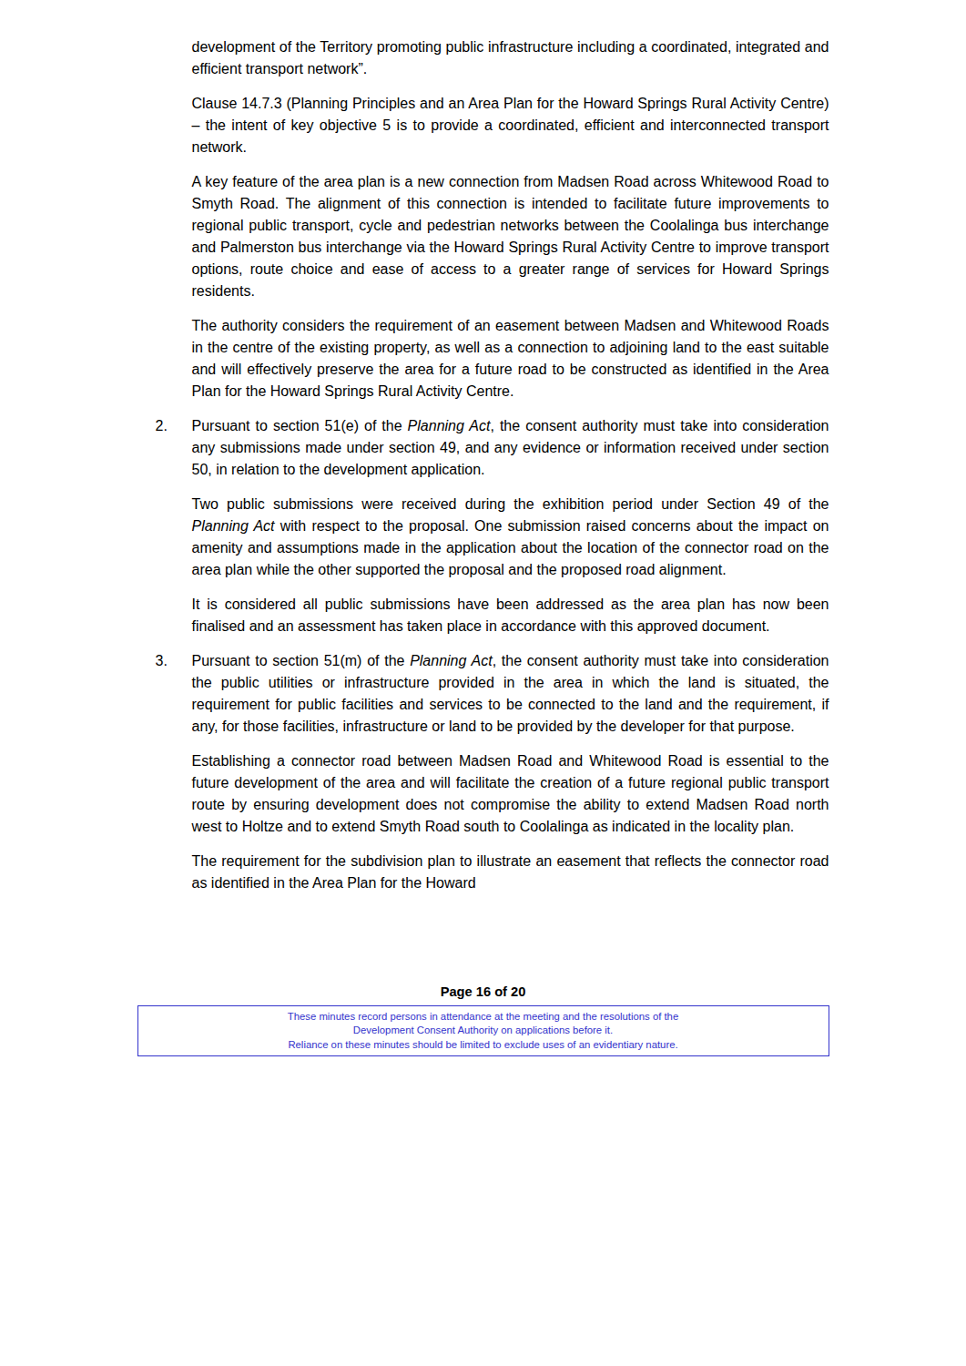development of the Territory promoting public infrastructure including a coordinated, integrated and efficient transport network”.
Clause 14.7.3 (Planning Principles and an Area Plan for the Howard Springs Rural Activity Centre) – the intent of key objective 5 is to provide a coordinated, efficient and interconnected transport network.
A key feature of the area plan is a new connection from Madsen Road across Whitewood Road to Smyth Road. The alignment of this connection is intended to facilitate future improvements to regional public transport, cycle and pedestrian networks between the Coolalinga bus interchange and Palmerston bus interchange via the Howard Springs Rural Activity Centre to improve transport options, route choice and ease of access to a greater range of services for Howard Springs residents.
The authority considers the requirement of an easement between Madsen and Whitewood Roads in the centre of the existing property, as well as a connection to adjoining land to the east suitable and will effectively preserve the area for a future road to be constructed as identified in the Area Plan for the Howard Springs Rural Activity Centre.
2.
Pursuant to section 51(e) of the Planning Act, the consent authority must take into consideration any submissions made under section 49, and any evidence or information received under section 50, in relation to the development application.
Two public submissions were received during the exhibition period under Section 49 of the Planning Act with respect to the proposal. One submission raised concerns about the impact on amenity and assumptions made in the application about the location of the connector road on the area plan while the other supported the proposal and the proposed road alignment.
It is considered all public submissions have been addressed as the area plan has now been finalised and an assessment has taken place in accordance with this approved document.
3.
Pursuant to section 51(m) of the Planning Act, the consent authority must take into consideration the public utilities or infrastructure provided in the area in which the land is situated, the requirement for public facilities and services to be connected to the land and the requirement, if any, for those facilities, infrastructure or land to be provided by the developer for that purpose.
Establishing a connector road between Madsen Road and Whitewood Road is essential to the future development of the area and will facilitate the creation of a future regional public transport route by ensuring development does not compromise the ability to extend Madsen Road north west to Holtze and to extend Smyth Road south to Coolalinga as indicated in the locality plan.
The requirement for the subdivision plan to illustrate an easement that reflects the connector road as identified in the Area Plan for the Howard
Page 16 of 20
These minutes record persons in attendance at the meeting and the resolutions of the
Development Consent Authority on applications before it.
Reliance on these minutes should be limited to exclude uses of an evidentiary nature.